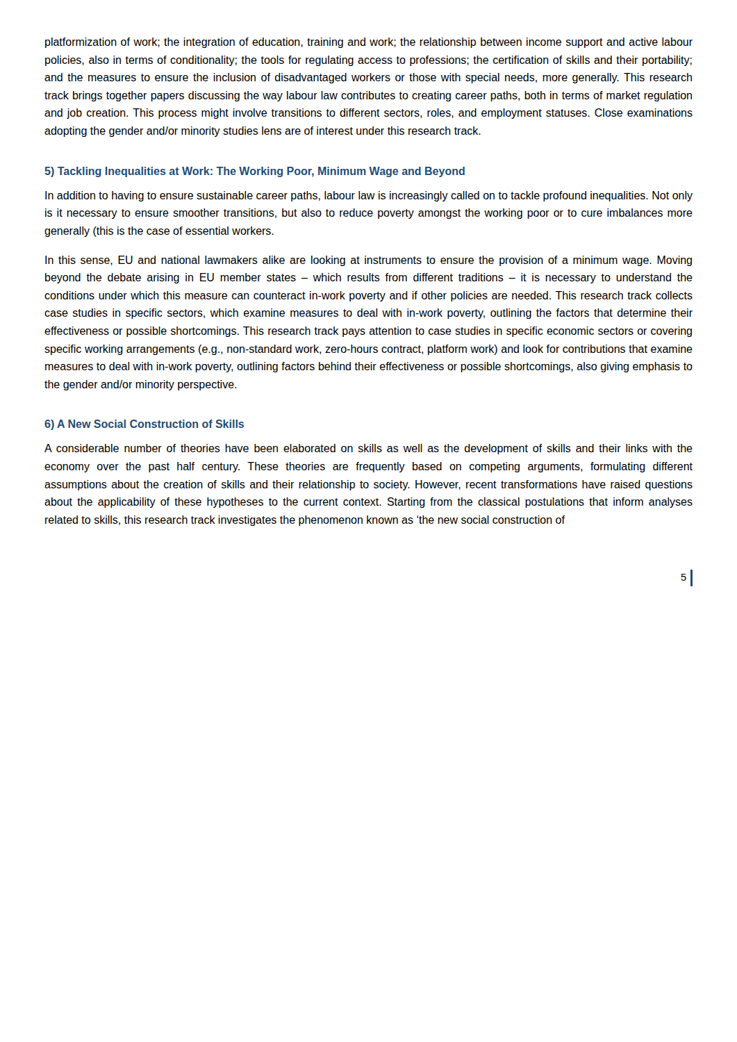platformization of work; the integration of education, training and work; the relationship between income support and active labour policies, also in terms of conditionality; the tools for regulating access to professions; the certification of skills and their portability; and the measures to ensure the inclusion of disadvantaged workers or those with special needs, more generally. This research track brings together papers discussing the way labour law contributes to creating career paths, both in terms of market regulation and job creation. This process might involve transitions to different sectors, roles, and employment statuses. Close examinations adopting the gender and/or minority studies lens are of interest under this research track.
5) Tackling Inequalities at Work: The Working Poor, Minimum Wage and Beyond
In addition to having to ensure sustainable career paths, labour law is increasingly called on to tackle profound inequalities. Not only is it necessary to ensure smoother transitions, but also to reduce poverty amongst the working poor or to cure imbalances more generally (this is the case of essential workers.
In this sense, EU and national lawmakers alike are looking at instruments to ensure the provision of a minimum wage. Moving beyond the debate arising in EU member states – which results from different traditions – it is necessary to understand the conditions under which this measure can counteract in-work poverty and if other policies are needed. This research track collects case studies in specific sectors, which examine measures to deal with in-work poverty, outlining the factors that determine their effectiveness or possible shortcomings. This research track pays attention to case studies in specific economic sectors or covering specific working arrangements (e.g., non-standard work, zero-hours contract, platform work) and look for contributions that examine measures to deal with in-work poverty, outlining factors behind their effectiveness or possible shortcomings, also giving emphasis to the gender and/or minority perspective.
6) A New Social Construction of Skills
A considerable number of theories have been elaborated on skills as well as the development of skills and their links with the economy over the past half century. These theories are frequently based on competing arguments, formulating different assumptions about the creation of skills and their relationship to society. However, recent transformations have raised questions about the applicability of these hypotheses to the current context. Starting from the classical postulations that inform analyses related to skills, this research track investigates the phenomenon known as ‘the new social construction of
5